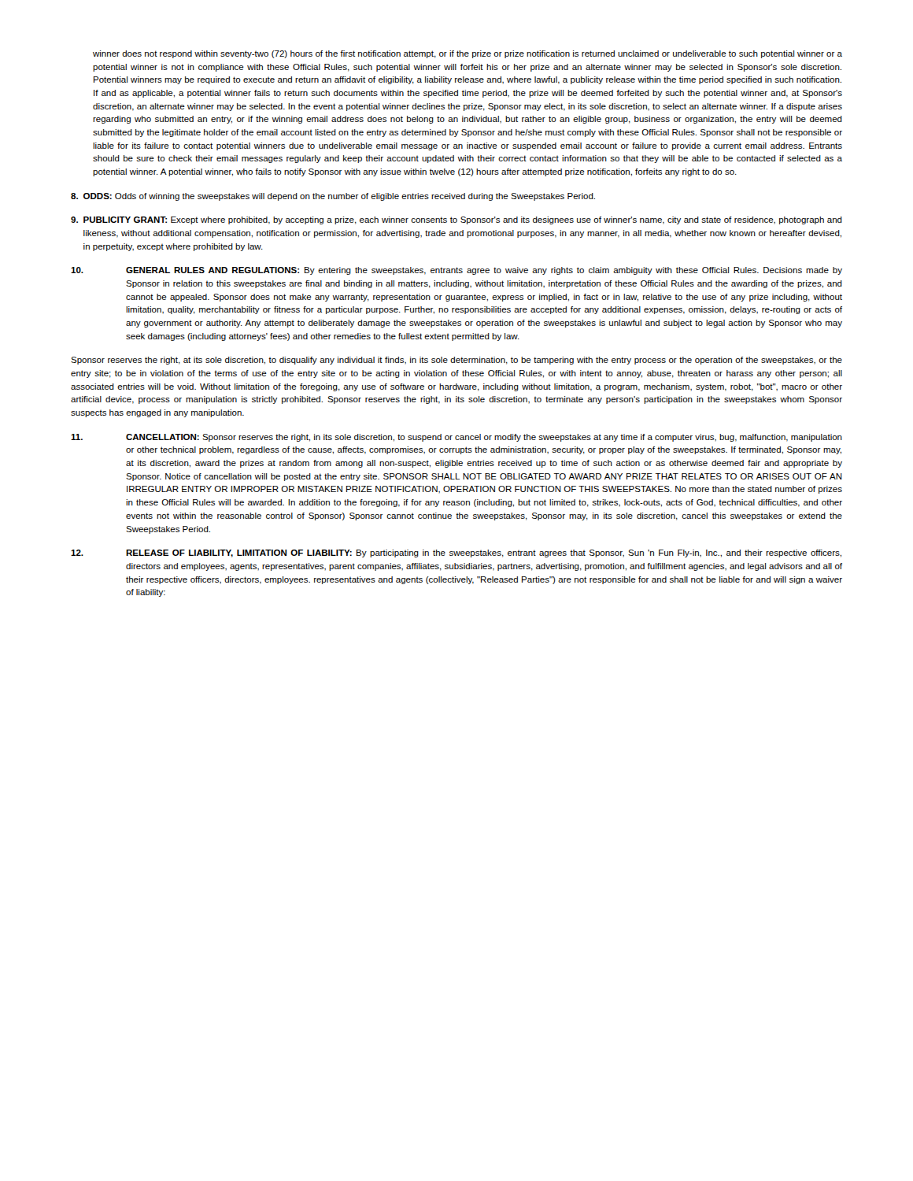winner does not respond within seventy-two (72) hours of the first notification attempt, or if the prize or prize notification is returned unclaimed or undeliverable to such potential winner or a potential winner is not in compliance with these Official Rules, such potential winner will forfeit his or her prize and an alternate winner may be selected in Sponsor's sole discretion. Potential winners may be required to execute and return an affidavit of eligibility, a liability release and, where lawful, a publicity release within the time period specified in such notification. If and as applicable, a potential winner fails to return such documents within the specified time period, the prize will be deemed forfeited by such the potential winner and, at Sponsor's discretion, an alternate winner may be selected. In the event a potential winner declines the prize, Sponsor may elect, in its sole discretion, to select an alternate winner. If a dispute arises regarding who submitted an entry, or if the winning email address does not belong to an individual, but rather to an eligible group, business or organization, the entry will be deemed submitted by the legitimate holder of the email account listed on the entry as determined by Sponsor and he/she must comply with these Official Rules. Sponsor shall not be responsible or liable for its failure to contact potential winners due to undeliverable email message or an inactive or suspended email account or failure to provide a current email address. Entrants should be sure to check their email messages regularly and keep their account updated with their correct contact information so that they will be able to be contacted if selected as a potential winner. A potential winner, who fails to notify Sponsor with any issue within twelve (12) hours after attempted prize notification, forfeits any right to do so.
8.
ODDS: Odds of winning the sweepstakes will depend on the number of eligible entries received during the Sweepstakes Period.
9.
PUBLICITY GRANT: Except where prohibited, by accepting a prize, each winner consents to Sponsor's and its designees use of winner's name, city and state of residence, photograph and likeness, without additional compensation, notification or permission, for advertising, trade and promotional purposes, in any manner, in all media, whether now known or hereafter devised, in perpetuity, except where prohibited by law.
10.
GENERAL RULES AND REGULATIONS: By entering the sweepstakes, entrants agree to waive any rights to claim ambiguity with these Official Rules. Decisions made by Sponsor in relation to this sweepstakes are final and binding in all matters, including, without limitation, interpretation of these Official Rules and the awarding of the prizes, and cannot be appealed. Sponsor does not make any warranty, representation or guarantee, express or implied, in fact or in law, relative to the use of any prize including, without limitation, quality, merchantability or fitness for a particular purpose. Further, no responsibilities are accepted for any additional expenses, omission, delays, re-routing or acts of any government or authority. Any attempt to deliberately damage the sweepstakes or operation of the sweepstakes is unlawful and subject to legal action by Sponsor who may seek damages (including attorneys' fees) and other remedies to the fullest extent permitted by law.
Sponsor reserves the right, at its sole discretion, to disqualify any individual it finds, in its sole determination, to be tampering with the entry process or the operation of the sweepstakes, or the entry site; to be in violation of the terms of use of the entry site or to be acting in violation of these Official Rules, or with intent to annoy, abuse, threaten or harass any other person; all associated entries will be void. Without limitation of the foregoing, any use of software or hardware, including without limitation, a program, mechanism, system, robot, "bot", macro or other artificial device, process or manipulation is strictly prohibited. Sponsor reserves the right, in its sole discretion, to terminate any person's participation in the sweepstakes whom Sponsor suspects has engaged in any manipulation.
11.
CANCELLATION: Sponsor reserves the right, in its sole discretion, to suspend or cancel or modify the sweepstakes at any time if a computer virus, bug, malfunction, manipulation or other technical problem, regardless of the cause, affects, compromises, or corrupts the administration, security, or proper play of the sweepstakes. If terminated, Sponsor may, at its discretion, award the prizes at random from among all non-suspect, eligible entries received up to time of such action or as otherwise deemed fair and appropriate by Sponsor. Notice of cancellation will be posted at the entry site. SPONSOR SHALL NOT BE OBLIGATED TO AWARD ANY PRIZE THAT RELATES TO OR ARISES OUT OF AN IRREGULAR ENTRY OR IMPROPER OR MISTAKEN PRIZE NOTIFICATION, OPERATION OR FUNCTION OF THIS SWEEPSTAKES. No more than the stated number of prizes in these Official Rules will be awarded. In addition to the foregoing, if for any reason (including, but not limited to, strikes, lock-outs, acts of God, technical difficulties, and other events not within the reasonable control of Sponsor) Sponsor cannot continue the sweepstakes, Sponsor may, in its sole discretion, cancel this sweepstakes or extend the Sweepstakes Period.
12.
RELEASE OF LIABILITY, LIMITATION OF LIABILITY: By participating in the sweepstakes, entrant agrees that Sponsor, Sun 'n Fun Fly-in, Inc., and their respective officers, directors and employees, agents, representatives, parent companies, affiliates, subsidiaries, partners, advertising, promotion, and fulfillment agencies, and legal advisors and all of their respective officers, directors, employees. representatives and agents (collectively, "Released Parties") are not responsible for and shall not be liable for and will sign a waiver of liability: